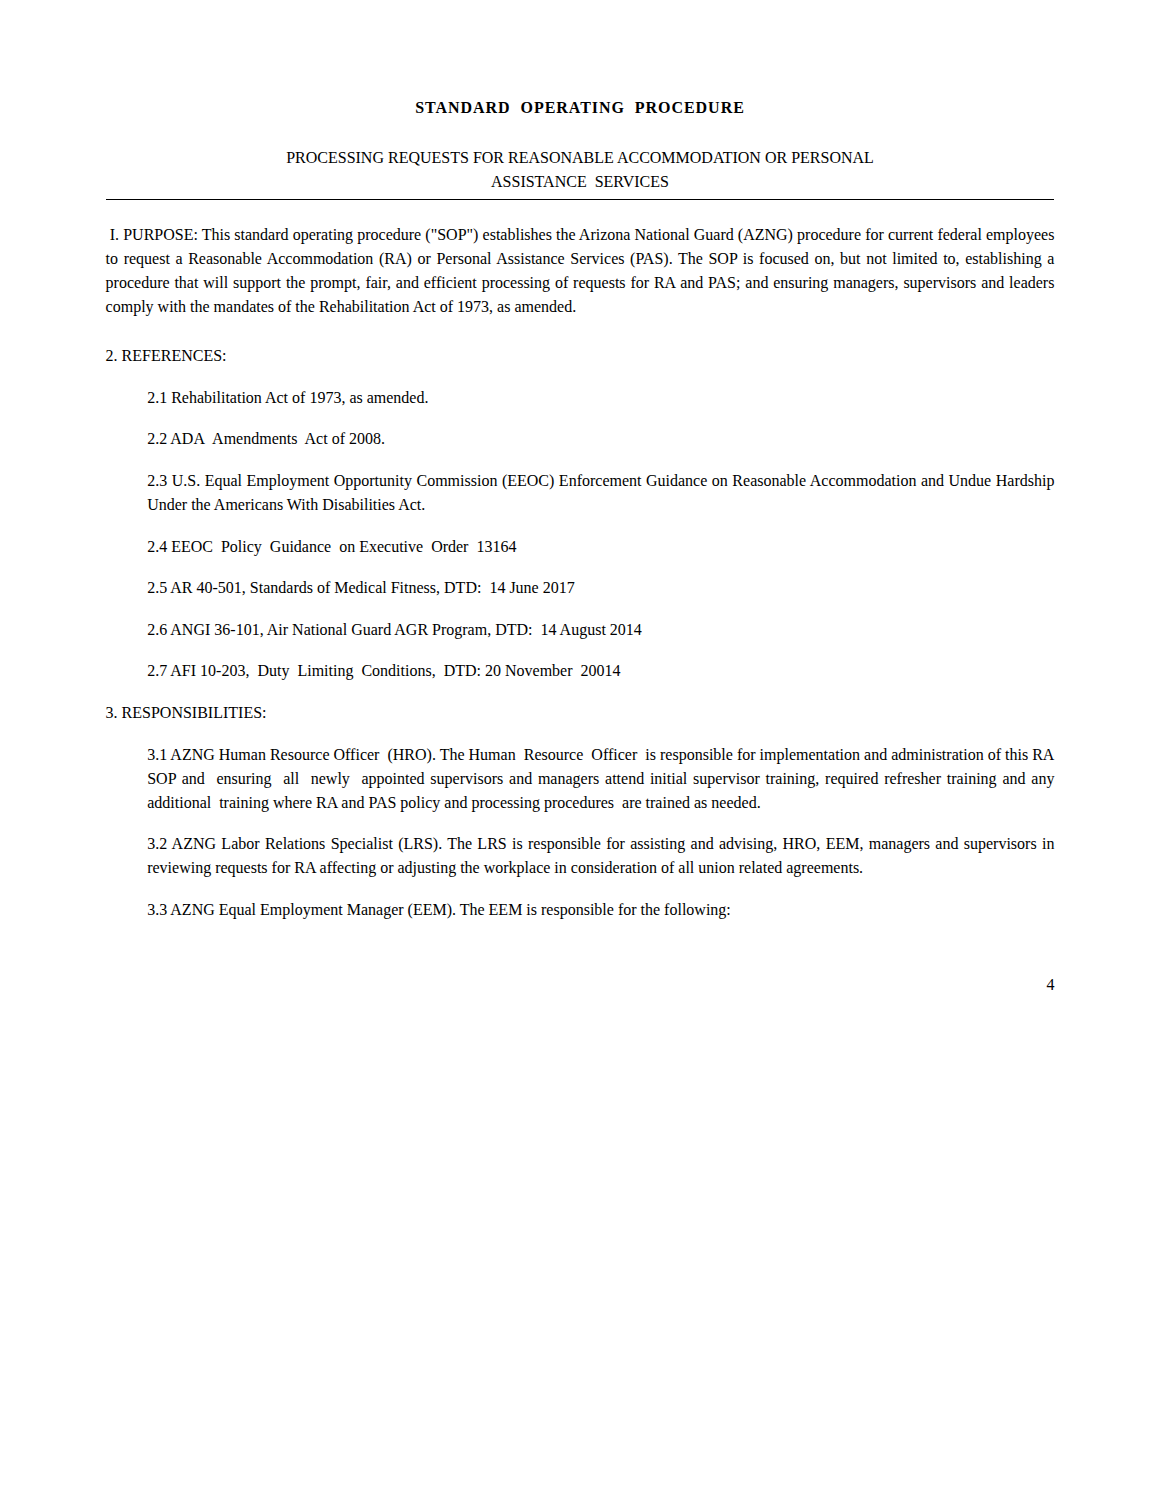STANDARD OPERATING PROCEDURE
PROCESSING REQUESTS FOR REASONABLE ACCOMMODATION OR PERSONAL
ASSISTANCE SERVICES
I. PURPOSE: This standard operating procedure ("SOP") establishes the Arizona National Guard (AZNG) procedure for current federal employees to request a Reasonable Accommodation (RA) or Personal Assistance Services (PAS). The SOP is focused on, but not limited to, establishing a procedure that will support the prompt, fair, and efficient processing of requests for RA and PAS; and ensuring managers, supervisors and leaders comply with the mandates of the Rehabilitation Act of 1973, as amended.
2. REFERENCES:
2.1 Rehabilitation Act of 1973, as amended.
2.2 ADA Amendments Act of 2008.
2.3 U.S. Equal Employment Opportunity Commission (EEOC) Enforcement Guidance on Reasonable Accommodation and Undue Hardship Under the Americans With Disabilities Act.
2.4 EEOC Policy Guidance on Executive Order 13164
2.5 AR 40-501, Standards of Medical Fitness, DTD: 14 June 2017
2.6 ANGI 36-101, Air National Guard AGR Program, DTD: 14 August 2014
2.7 AFI 10-203, Duty Limiting Conditions, DTD: 20 November 20014
3. RESPONSIBILITIES:
3.1 AZNG Human Resource Officer (HRO). The Human Resource Officer is responsible for implementation and administration of this RA SOP and ensuring all newly appointed supervisors and managers attend initial supervisor training, required refresher training and any additional training where RA and PAS policy and processing procedures are trained as needed.
3.2 AZNG Labor Relations Specialist (LRS). The LRS is responsible for assisting and advising, HRO, EEM, managers and supervisors in reviewing requests for RA affecting or adjusting the workplace in consideration of all union related agreements.
3.3 AZNG Equal Employment Manager (EEM). The EEM is responsible for the following:
4